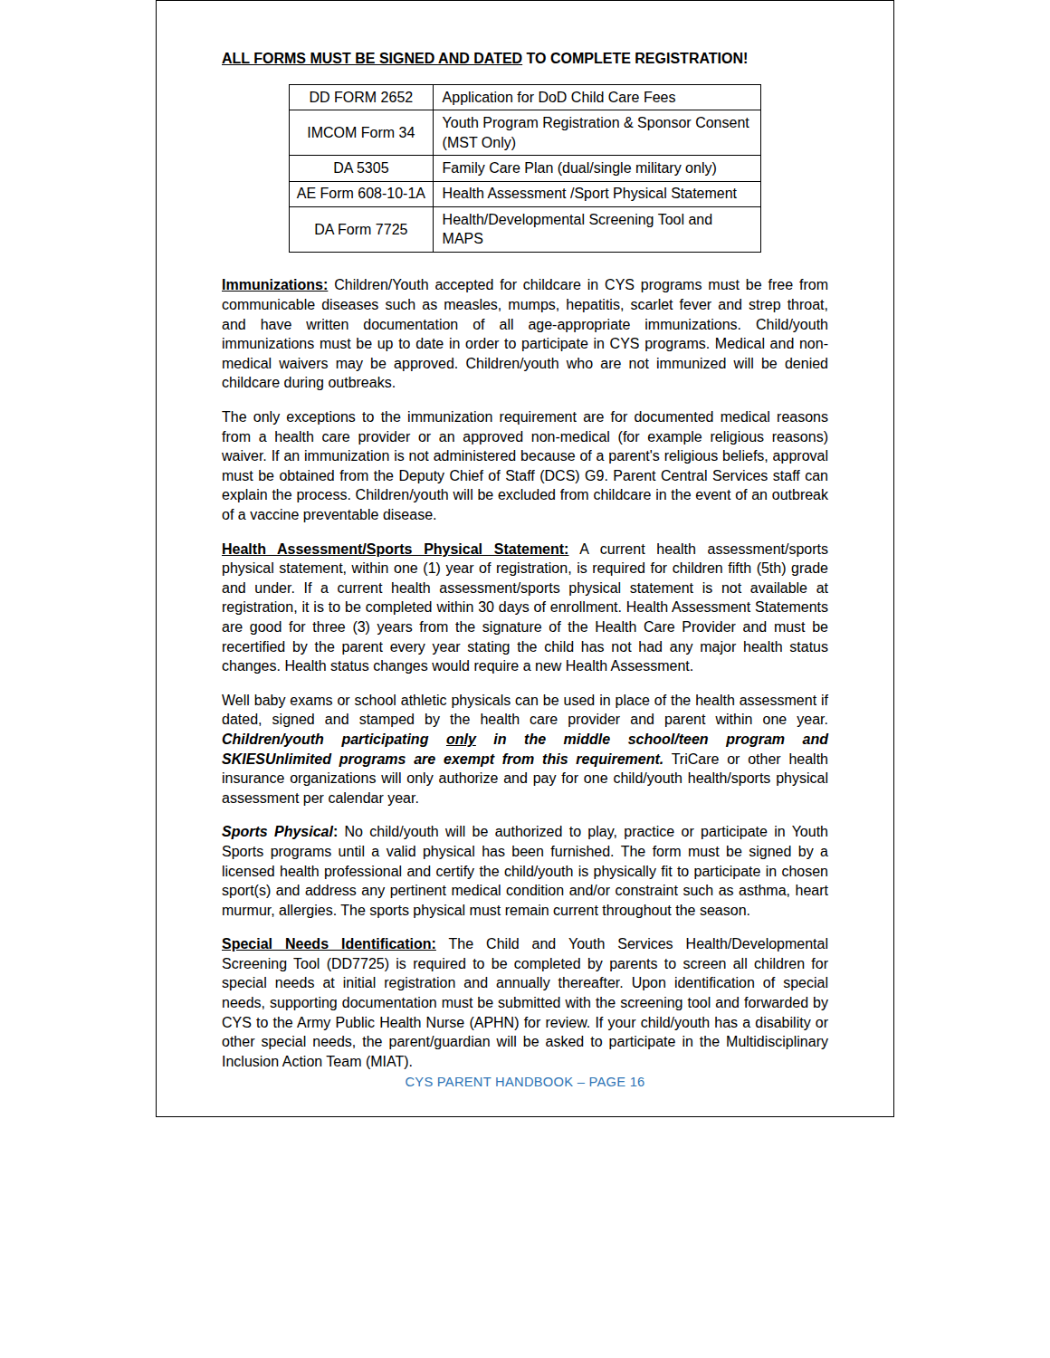ALL FORMS MUST BE SIGNED AND DATED TO COMPLETE REGISTRATION!
| DD FORM 2652 | Application for DoD Child Care Fees |
| IMCOM Form 34 | Youth Program Registration & Sponsor Consent (MST Only) |
| DA 5305 | Family Care Plan (dual/single military only) |
| AE Form 608-10-1A | Health Assessment /Sport Physical Statement |
| DA Form 7725 | Health/Developmental Screening Tool and MAPS |
Immunizations: Children/Youth accepted for childcare in CYS programs must be free from communicable diseases such as measles, mumps, hepatitis, scarlet fever and strep throat, and have written documentation of all age-appropriate immunizations. Child/youth immunizations must be up to date in order to participate in CYS programs. Medical and non-medical waivers may be approved. Children/youth who are not immunized will be denied childcare during outbreaks.
The only exceptions to the immunization requirement are for documented medical reasons from a health care provider or an approved non-medical (for example religious reasons) waiver. If an immunization is not administered because of a parent's religious beliefs, approval must be obtained from the Deputy Chief of Staff (DCS) G9. Parent Central Services staff can explain the process. Children/youth will be excluded from childcare in the event of an outbreak of a vaccine preventable disease.
Health Assessment/Sports Physical Statement: A current health assessment/sports physical statement, within one (1) year of registration, is required for children fifth (5th) grade and under. If a current health assessment/sports physical statement is not available at registration, it is to be completed within 30 days of enrollment. Health Assessment Statements are good for three (3) years from the signature of the Health Care Provider and must be recertified by the parent every year stating the child has not had any major health status changes. Health status changes would require a new Health Assessment.
Well baby exams or school athletic physicals can be used in place of the health assessment if dated, signed and stamped by the health care provider and parent within one year. Children/youth participating only in the middle school/teen program and SKIESUnlimited programs are exempt from this requirement. TriCare or other health insurance organizations will only authorize and pay for one child/youth health/sports physical assessment per calendar year.
Sports Physical: No child/youth will be authorized to play, practice or participate in Youth Sports programs until a valid physical has been furnished. The form must be signed by a licensed health professional and certify the child/youth is physically fit to participate in chosen sport(s) and address any pertinent medical condition and/or constraint such as asthma, heart murmur, allergies. The sports physical must remain current throughout the season.
Special Needs Identification: The Child and Youth Services Health/Developmental Screening Tool (DD7725) is required to be completed by parents to screen all children for special needs at initial registration and annually thereafter. Upon identification of special needs, supporting documentation must be submitted with the screening tool and forwarded by CYS to the Army Public Health Nurse (APHN) for review. If your child/youth has a disability or other special needs, the parent/guardian will be asked to participate in the Multidisciplinary Inclusion Action Team (MIAT).
CYS PARENT HANDBOOK – PAGE 16